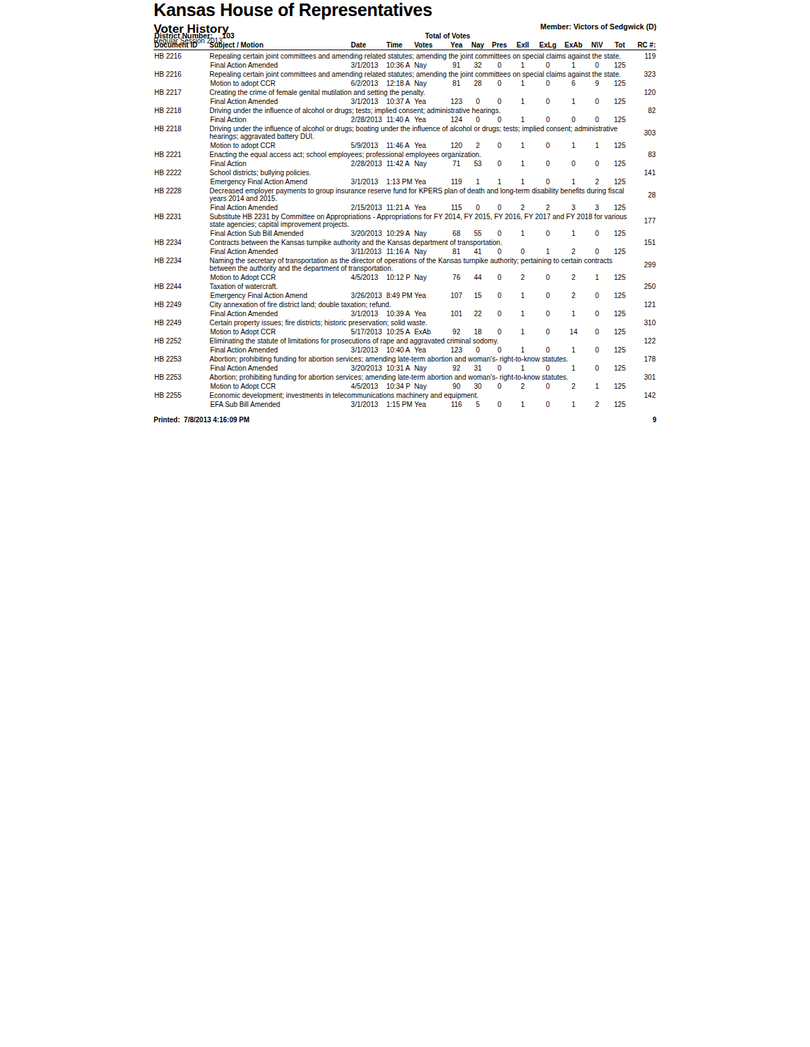Kansas House of Representatives
Voter History
Regular Session 2013
Member: Victors of Sedgwick (D)
| District Number: | 103 | Total of Votes | |
| Document ID | Subject / Motion | Date | Time | Votes | Yea | Nay | Pres | ExII | ExLg | ExAb | N\V | Tot | RC #: |
| HB 2216 | Repealing certain joint committees and amending related statutes; amending the joint committees on special claims against the state. | 119 |
| | Final Action Amended | 3/1/2013 | 10:36 A | Nay | 91 | 32 | 0 | 1 | 0 | 1 | 0 | 125 | |
| HB 2216 | Repealing certain joint committees and amending related statutes; amending the joint committees on special claims against the state. | 323 |
| | Motion to adopt CCR | 6/2/2013 | 12:18 A | Nay | 81 | 28 | 0 | 1 | 0 | 6 | 9 | 125 | |
| HB 2217 | Creating the crime of female genital mutilation and setting the penalty. | 120 |
| | Final Action Amended | 3/1/2013 | 10:37 A | Yea | 123 | 0 | 0 | 1 | 0 | 1 | 0 | 125 | |
| HB 2218 | Driving under the influence of alcohol or drugs; tests; implied consent; administrative hearings. | 82 |
| | Final Action | 2/28/2013 | 11:40 A | Yea | 124 | 0 | 0 | 1 | 0 | 0 | 0 | 125 | |
| HB 2218 | Driving under the influence of alcohol or drugs; boating under the influence of alcohol or drugs; tests; implied consent; administrative hearings; aggravated battery DUI. | 303 |
| | Motion to adopt CCR | 5/9/2013 | 11:46 A | Yea | 120 | 2 | 0 | 1 | 0 | 1 | 1 | 125 | |
| HB 2221 | Enacting the equal access act; school employees; professional employees organization. | 83 |
| | Final Action | 2/28/2013 | 11:42 A | Nay | 71 | 53 | 0 | 1 | 0 | 0 | 0 | 125 | |
| HB 2222 | School districts; bullying policies. | 141 |
| | Emergency Final Action Amend | 3/1/2013 | 1:13 PM | Yea | 119 | 1 | 1 | 1 | 0 | 1 | 2 | 125 | |
| HB 2228 | Decreased employer payments to group insurance reserve fund for KPERS plan of death and long-term disability benefits during fiscal years 2014 and 2015. | 28 |
| | Final Action Amended | 2/15/2013 | 11:21 A | Yea | 115 | 0 | 0 | 2 | 2 | 3 | 3 | 125 | |
| HB 2231 | Substitute HB 2231 by Committee on Appropriations - Appropriations for FY 2014, FY 2015, FY 2016, FY 2017 and FY 2018 for various state agencies; capital improvement projects. | 177 |
| | Final Action Sub Bill Amended | 3/20/2013 | 10:29 A | Nay | 68 | 55 | 0 | 1 | 0 | 1 | 0 | 125 | |
| HB 2234 | Contracts between the Kansas turnpike authority and the Kansas department of transportation. | 151 |
| | Final Action Amended | 3/11/2013 | 11:16 A | Nay | 81 | 41 | 0 | 0 | 1 | 2 | 0 | 125 | |
| HB 2234 | Naming the secretary of transportation as the director of operations of the Kansas turnpike authority; pertaining to certain contracts between the authority and the department of transportation. | 299 |
| | Motion to Adopt CCR | 4/5/2013 | 10:12 P | Nay | 76 | 44 | 0 | 2 | 0 | 2 | 1 | 125 | |
| HB 2244 | Taxation of watercraft. | 250 |
| | Emergency Final Action Amend | 3/26/2013 | 8:49 PM | Yea | 107 | 15 | 0 | 1 | 0 | 2 | 0 | 125 | |
| HB 2249 | City annexation of fire district land; double taxation; refund. | 121 |
| | Final Action Amended | 3/1/2013 | 10:39 A | Yea | 101 | 22 | 0 | 1 | 0 | 1 | 0 | 125 | |
| HB 2249 | Certain property issues; fire districts; historic preservation; solid waste. | 310 |
| | Motion to Adopt CCR | 5/17/2013 | 10:25 A | ExAb | 92 | 18 | 0 | 1 | 0 | 14 | 0 | 125 | |
| HB 2252 | Eliminating the statute of limitations for prosecutions of rape and aggravated criminal sodomy. | 122 |
| | Final Action Amended | 3/1/2013 | 10:40 A | Yea | 123 | 0 | 0 | 1 | 0 | 1 | 0 | 125 | |
| HB 2253 | Abortion; prohibiting funding for abortion services; amending late-term abortion and woman's- right-to-know statutes. | 178 |
| | Final Action Amended | 3/20/2013 | 10:31 A | Nay | 92 | 31 | 0 | 1 | 0 | 1 | 0 | 125 | |
| HB 2253 | Abortion; prohibiting funding for abortion services; amending late-term abortion and woman's- right-to-know statutes. | 301 |
| | Motion to Adopt CCR | 4/5/2013 | 10:34 P | Nay | 90 | 30 | 0 | 2 | 0 | 2 | 1 | 125 | |
| HB 2255 | Economic development; investments in telecommunications machinery and equipment. | 142 |
| | EFA Sub Bill Amended | 3/1/2013 | 1:15 PM | Yea | 116 | 5 | 0 | 1 | 0 | 1 | 2 | 125 | |
9 Printed: 7/8/2013 4:16:09 PM